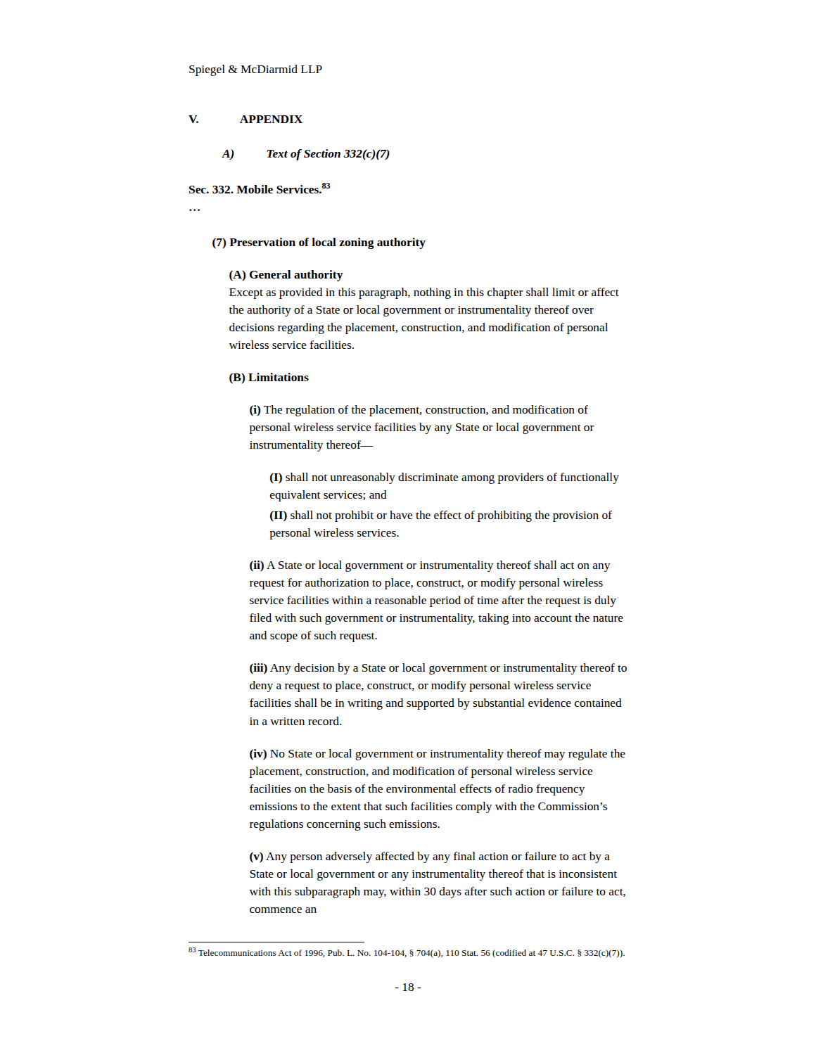Spiegel & McDiarmid LLP
V. APPENDIX
A) Text of Section 332(c)(7)
Sec. 332. Mobile Services.83
…
(7) Preservation of local zoning authority
(A) General authority Except as provided in this paragraph, nothing in this chapter shall limit or affect the authority of a State or local government or instrumentality thereof over decisions regarding the placement, construction, and modification of personal wireless service facilities.
(B) Limitations
(i) The regulation of the placement, construction, and modification of personal wireless service facilities by any State or local government or instrumentality thereof—
(I) shall not unreasonably discriminate among providers of functionally equivalent services; and
(II) shall not prohibit or have the effect of prohibiting the provision of personal wireless services.
(ii) A State or local government or instrumentality thereof shall act on any request for authorization to place, construct, or modify personal wireless service facilities within a reasonable period of time after the request is duly filed with such government or instrumentality, taking into account the nature and scope of such request.
(iii) Any decision by a State or local government or instrumentality thereof to deny a request to place, construct, or modify personal wireless service facilities shall be in writing and supported by substantial evidence contained in a written record.
(iv) No State or local government or instrumentality thereof may regulate the placement, construction, and modification of personal wireless service facilities on the basis of the environmental effects of radio frequency emissions to the extent that such facilities comply with the Commission’s regulations concerning such emissions.
(v) Any person adversely affected by any final action or failure to act by a State or local government or any instrumentality thereof that is inconsistent with this subparagraph may, within 30 days after such action or failure to act, commence an
83 Telecommunications Act of 1996, Pub. L. No. 104-104, § 704(a), 110 Stat. 56 (codified at 47 U.S.C. § 332(c)(7)).
- 18 -